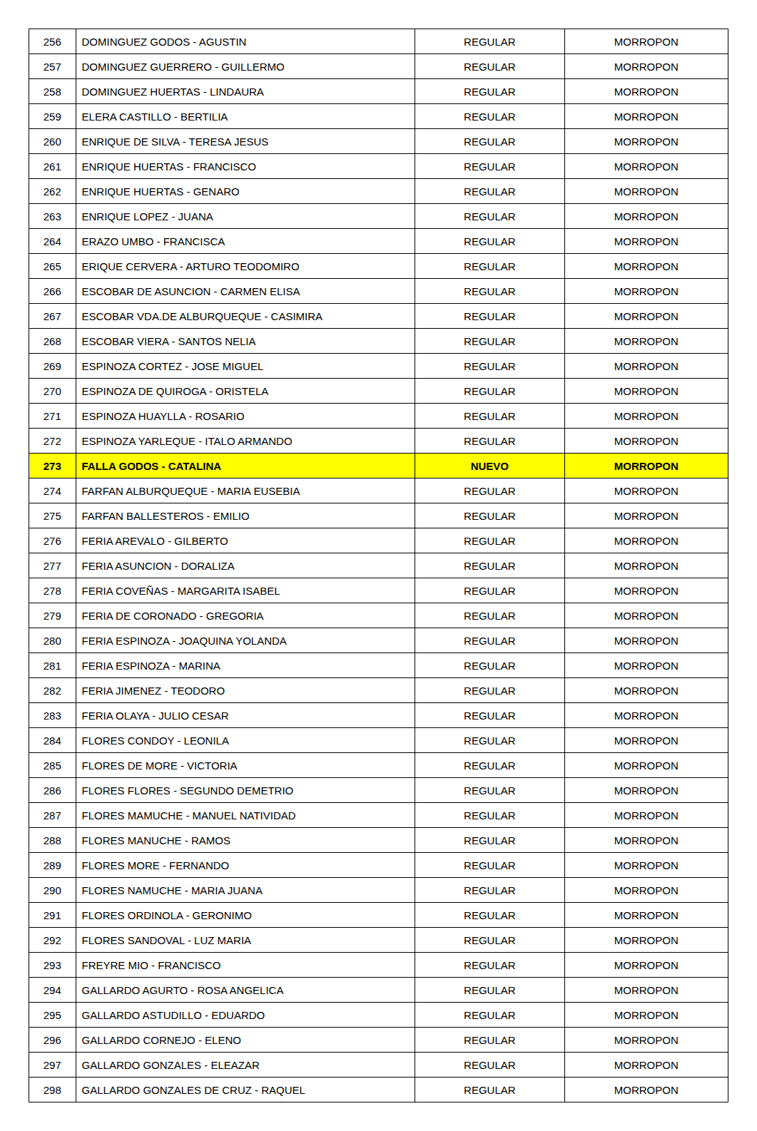| 256 | DOMINGUEZ GODOS - AGUSTIN | REGULAR | MORROPON |
| 257 | DOMINGUEZ GUERRERO - GUILLERMO | REGULAR | MORROPON |
| 258 | DOMINGUEZ HUERTAS - LINDAURA | REGULAR | MORROPON |
| 259 | ELERA CASTILLO - BERTILIA | REGULAR | MORROPON |
| 260 | ENRIQUE DE SILVA - TERESA JESUS | REGULAR | MORROPON |
| 261 | ENRIQUE HUERTAS - FRANCISCO | REGULAR | MORROPON |
| 262 | ENRIQUE HUERTAS - GENARO | REGULAR | MORROPON |
| 263 | ENRIQUE LOPEZ - JUANA | REGULAR | MORROPON |
| 264 | ERAZO UMBO - FRANCISCA | REGULAR | MORROPON |
| 265 | ERIQUE CERVERA - ARTURO TEODOMIRO | REGULAR | MORROPON |
| 266 | ESCOBAR DE ASUNCION - CARMEN ELISA | REGULAR | MORROPON |
| 267 | ESCOBAR VDA.DE ALBURQUEQUE - CASIMIRA | REGULAR | MORROPON |
| 268 | ESCOBAR VIERA - SANTOS NELIA | REGULAR | MORROPON |
| 269 | ESPINOZA CORTEZ - JOSE MIGUEL | REGULAR | MORROPON |
| 270 | ESPINOZA DE QUIROGA - ORISTELA | REGULAR | MORROPON |
| 271 | ESPINOZA HUAYLLA - ROSARIO | REGULAR | MORROPON |
| 272 | ESPINOZA YARLEQUE - ITALO ARMANDO | REGULAR | MORROPON |
| 273 | FALLA GODOS - CATALINA | NUEVO | MORROPON |
| 274 | FARFAN ALBURQUEQUE - MARIA EUSEBIA | REGULAR | MORROPON |
| 275 | FARFAN BALLESTEROS - EMILIO | REGULAR | MORROPON |
| 276 | FERIA AREVALO - GILBERTO | REGULAR | MORROPON |
| 277 | FERIA ASUNCION - DORALIZA | REGULAR | MORROPON |
| 278 | FERIA COVEÑAS - MARGARITA ISABEL | REGULAR | MORROPON |
| 279 | FERIA DE CORONADO - GREGORIA | REGULAR | MORROPON |
| 280 | FERIA ESPINOZA - JOAQUINA YOLANDA | REGULAR | MORROPON |
| 281 | FERIA ESPINOZA - MARINA | REGULAR | MORROPON |
| 282 | FERIA JIMENEZ - TEODORO | REGULAR | MORROPON |
| 283 | FERIA OLAYA - JULIO CESAR | REGULAR | MORROPON |
| 284 | FLORES CONDOY - LEONILA | REGULAR | MORROPON |
| 285 | FLORES DE MORE - VICTORIA | REGULAR | MORROPON |
| 286 | FLORES FLORES - SEGUNDO DEMETRIO | REGULAR | MORROPON |
| 287 | FLORES MAMUCHE - MANUEL NATIVIDAD | REGULAR | MORROPON |
| 288 | FLORES MANUCHE - RAMOS | REGULAR | MORROPON |
| 289 | FLORES MORE - FERNANDO | REGULAR | MORROPON |
| 290 | FLORES NAMUCHE - MARIA JUANA | REGULAR | MORROPON |
| 291 | FLORES ORDINOLA - GERONIMO | REGULAR | MORROPON |
| 292 | FLORES SANDOVAL - LUZ MARIA | REGULAR | MORROPON |
| 293 | FREYRE MIO - FRANCISCO | REGULAR | MORROPON |
| 294 | GALLARDO AGURTO - ROSA ANGELICA | REGULAR | MORROPON |
| 295 | GALLARDO ASTUDILLO - EDUARDO | REGULAR | MORROPON |
| 296 | GALLARDO CORNEJO - ELENO | REGULAR | MORROPON |
| 297 | GALLARDO GONZALES - ELEAZAR | REGULAR | MORROPON |
| 298 | GALLARDO GONZALES DE CRUZ - RAQUEL | REGULAR | MORROPON |